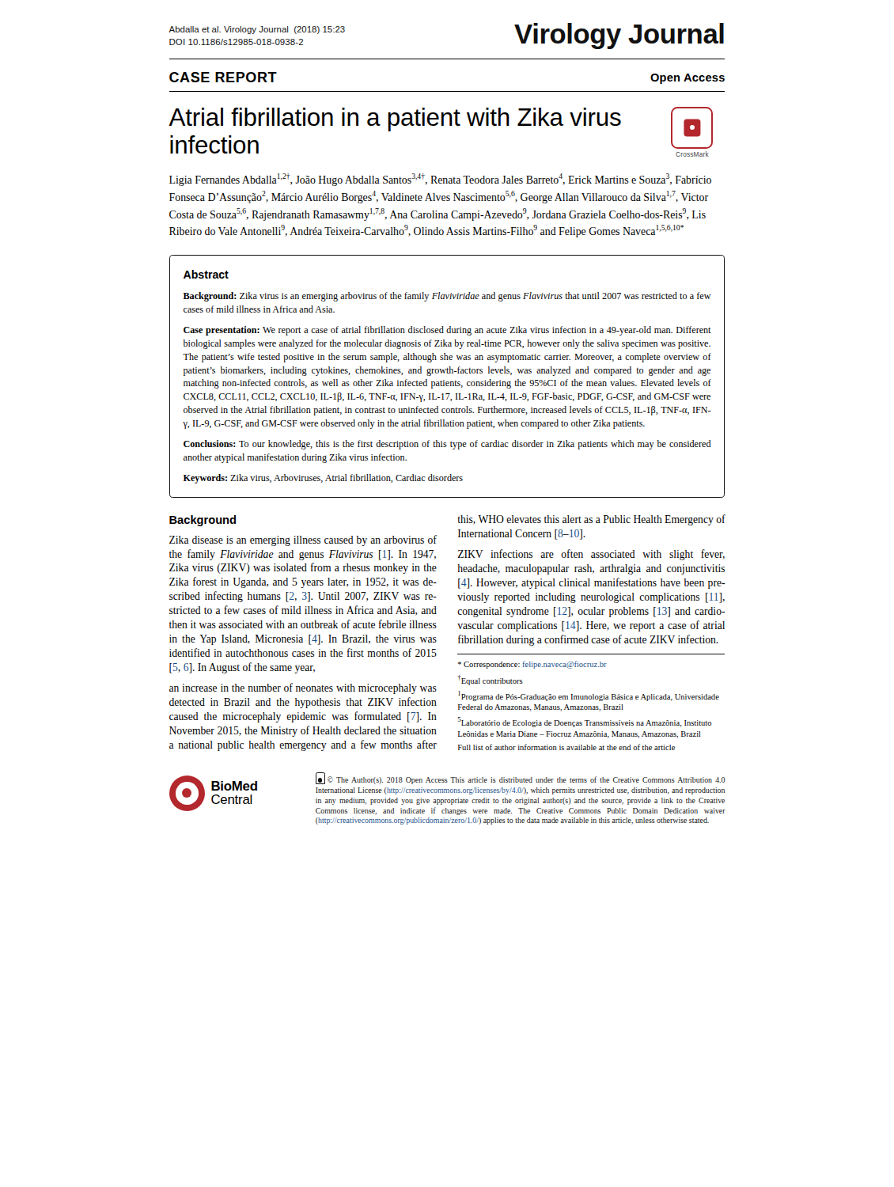Abdalla et al. Virology Journal (2018) 15:23
DOI 10.1186/s12985-018-0938-2
Virology Journal
Case Report
Open Access
Atrial fibrillation in a patient with Zika virus infection
CrossMark
Ligia Fernandes Abdalla1,2†, João Hugo Abdalla Santos3,4†, Renata Teodora Jales Barreto4, Erick Martins e Souza3, Fabrício Fonseca D’Assunção2, Márcio Aurélio Borges4, Valdinete Alves Nascimento5,6, George Allan Villarouco da Silva1,7, Victor Costa de Souza5,6, Rajendranath Ramasawmy1,7,8, Ana Carolina Campi-Azevedo9, Jordana Graziela Coelho-dos-Reis9, Lis Ribeiro do Vale Antonelli9, Andréa Teixeira-Carvalho9, Olindo Assis Martins-Filho9 and Felipe Gomes Naveca1,5,6,10*
Abstract
Background: Zika virus is an emerging arbovirus of the family Flaviviridae and genus Flavivirus that until 2007 was restricted to a few cases of mild illness in Africa and Asia.
Case presentation: We report a case of atrial fibrillation disclosed during an acute Zika virus infection in a 49-year-old man. Different biological samples were analyzed for the molecular diagnosis of Zika by real-time PCR, however only the saliva specimen was positive. The patient’s wife tested positive in the serum sample, although she was an asymptomatic carrier. Moreover, a complete overview of patient’s biomarkers, including cytokines, chemokines, and growth-factors levels, was analyzed and compared to gender and age matching non-infected controls, as well as other Zika infected patients, considering the 95%CI of the mean values. Elevated levels of CXCL8, CCL11, CCL2, CXCL10, IL-1β, IL-6, TNF-α, IFN-γ, IL-17, IL-1Ra, IL-4, IL-9, FGF-basic, PDGF, G-CSF, and GM-CSF were observed in the Atrial fibrillation patient, in contrast to uninfected controls. Furthermore, increased levels of CCL5, IL-1β, TNF-α, IFN-γ, IL-9, G-CSF, and GM-CSF were observed only in the atrial fibrillation patient, when compared to other Zika patients.
Conclusions: To our knowledge, this is the first description of this type of cardiac disorder in Zika patients which may be considered another atypical manifestation during Zika virus infection.
Keywords: Zika virus, Arboviruses, Atrial fibrillation, Cardiac disorders
Background
Zika disease is an emerging illness caused by an arbovirus of the family Flaviviridae and genus Flavivirus [1]. In 1947, Zika virus (ZIKV) was isolated from a rhesus monkey in the Zika forest in Uganda, and 5 years later, in 1952, it was described infecting humans [2, 3]. Until 2007, ZIKV was restricted to a few cases of mild illness in Africa and Asia, and then it was associated with an outbreak of acute febrile illness in the Yap Island, Micronesia [4]. In Brazil, the virus was identified in autochthonous cases in the first months of 2015 [5, 6]. In August of the same year,
an increase in the number of neonates with microcephaly was detected in Brazil and the hypothesis that ZIKV infection caused the microcephaly epidemic was formulated [7]. In November 2015, the Ministry of Health declared the situation a national public health emergency and a few months after this, WHO elevates this alert as a Public Health Emergency of International Concern [8–10].
ZIKV infections are often associated with slight fever, headache, maculopapular rash, arthralgia and conjunctivitis [4]. However, atypical clinical manifestations have been previously reported including neurological complications [11], congenital syndrome [12], ocular problems [13] and cardiovascular complications [14]. Here, we report a case of atrial fibrillation during a confirmed case of acute ZIKV infection.
* Correspondence: felipe.naveca@fiocruz.br
†Equal contributors
1Programa de Pós-Graduação em Imunologia Básica e Aplicada, Universidade Federal do Amazonas, Manaus, Amazonas, Brazil
5Laboratório de Ecologia de Doenças Transmissíveis na Amazônia, Instituto Leônidas e Maria Diane – Fiocruz Amazônia, Manaus, Amazonas, Brazil
Full list of author information is available at the end of the article
BioMed
Central
© The Author(s). 2018 Open Access This article is distributed under the terms of the Creative Commons Attribution 4.0 International License (http://creativecommons.org/licenses/by/4.0/), which permits unrestricted use, distribution, and reproduction in any medium, provided you give appropriate credit to the original author(s) and the source, provide a link to the Creative Commons license, and indicate if changes were made. The Creative Commons Public Domain Dedication waiver (http://creativecommons.org/publicdomain/zero/1.0/) applies to the data made available in this article, unless otherwise stated.